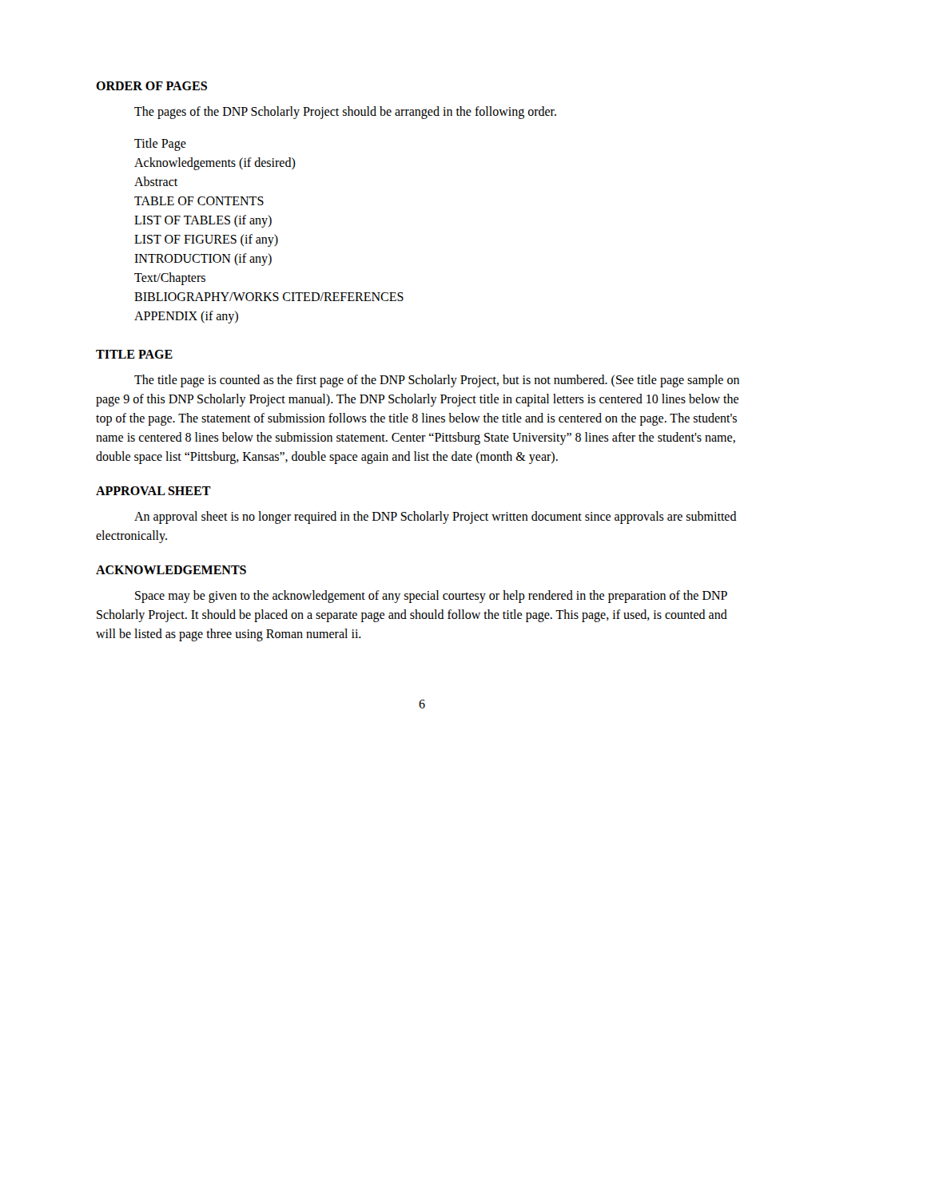Order of Pages
The pages of the DNP Scholarly Project should be arranged in the following order.
Title Page
Acknowledgements (if desired)
Abstract
TABLE OF CONTENTS
LIST OF TABLES (if any)
LIST OF FIGURES (if any)
INTRODUCTION (if any)
Text/Chapters
BIBLIOGRAPHY/WORKS CITED/REFERENCES
APPENDIX (if any)
Title Page
The title page is counted as the first page of the DNP Scholarly Project, but is not numbered. (See title page sample on page 9 of this DNP Scholarly Project manual). The DNP Scholarly Project title in capital letters is centered 10 lines below the top of the page. The statement of submission follows the title 8 lines below the title and is centered on the page. The student's name is centered 8 lines below the submission statement. Center “Pittsburg State University” 8 lines after the student's name, double space list “Pittsburg, Kansas”, double space again and list the date (month & year).
Approval Sheet
An approval sheet is no longer required in the DNP Scholarly Project written document since approvals are submitted electronically.
Acknowledgements
Space may be given to the acknowledgement of any special courtesy or help rendered in the preparation of the DNP Scholarly Project. It should be placed on a separate page and should follow the title page. This page, if used, is counted and will be listed as page three using Roman numeral ii.
6